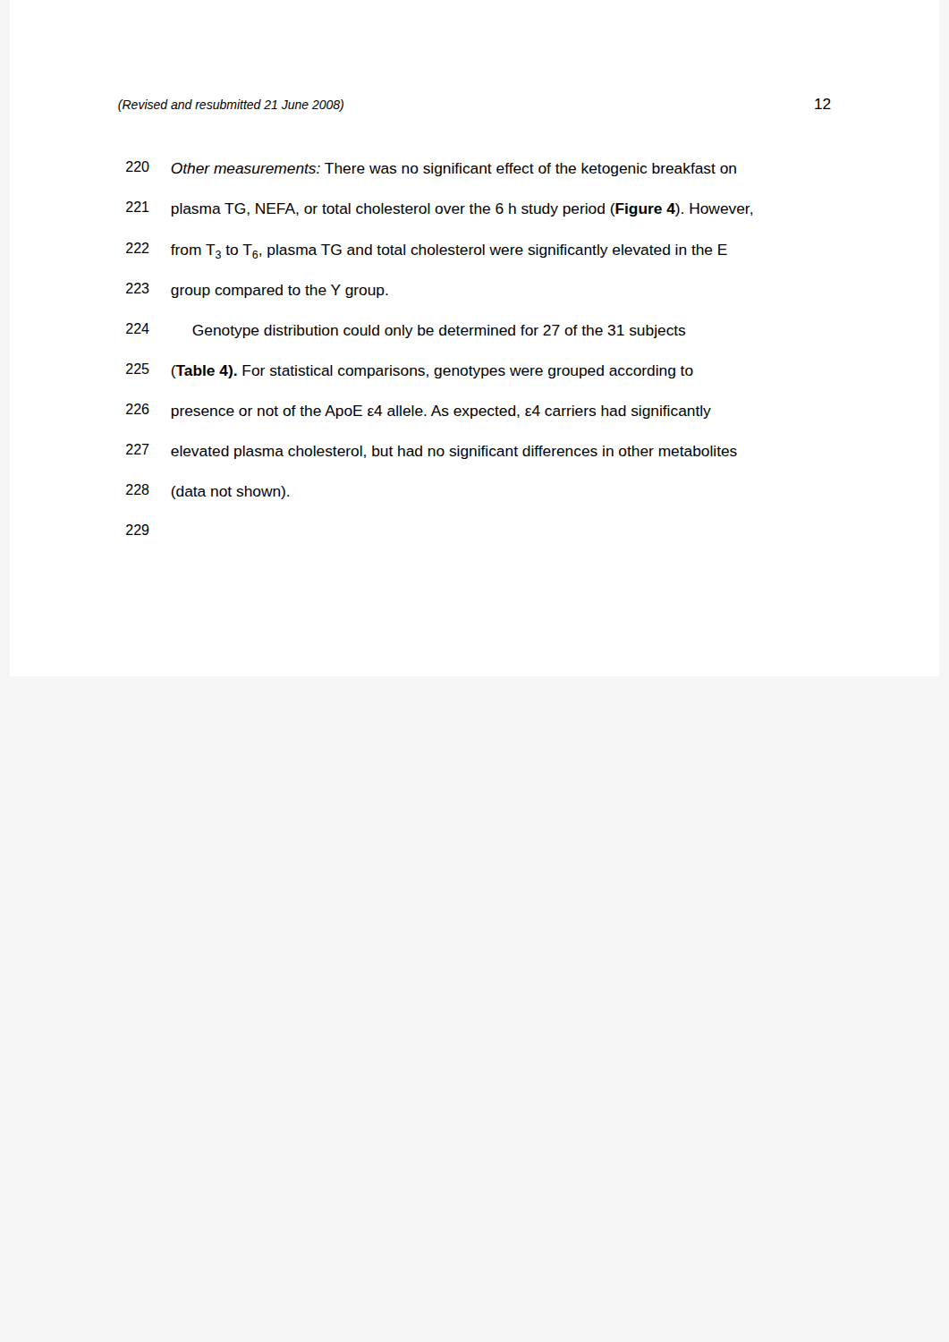(Revised and resubmitted 21 June 2008) 12
Other measurements: There was no significant effect of the ketogenic breakfast on
plasma TG, NEFA, or total cholesterol over the 6 h study period (Figure 4). However,
from T3 to T6, plasma TG and total cholesterol were significantly elevated in the E
group compared to the Y group.
Genotype distribution could only be determined for 27 of the 31 subjects
(Table 4). For statistical comparisons, genotypes were grouped according to
presence or not of the ApoE ε4 allele. As expected, ε4 carriers had significantly
elevated plasma cholesterol, but had no significant differences in other metabolites
(data not shown).